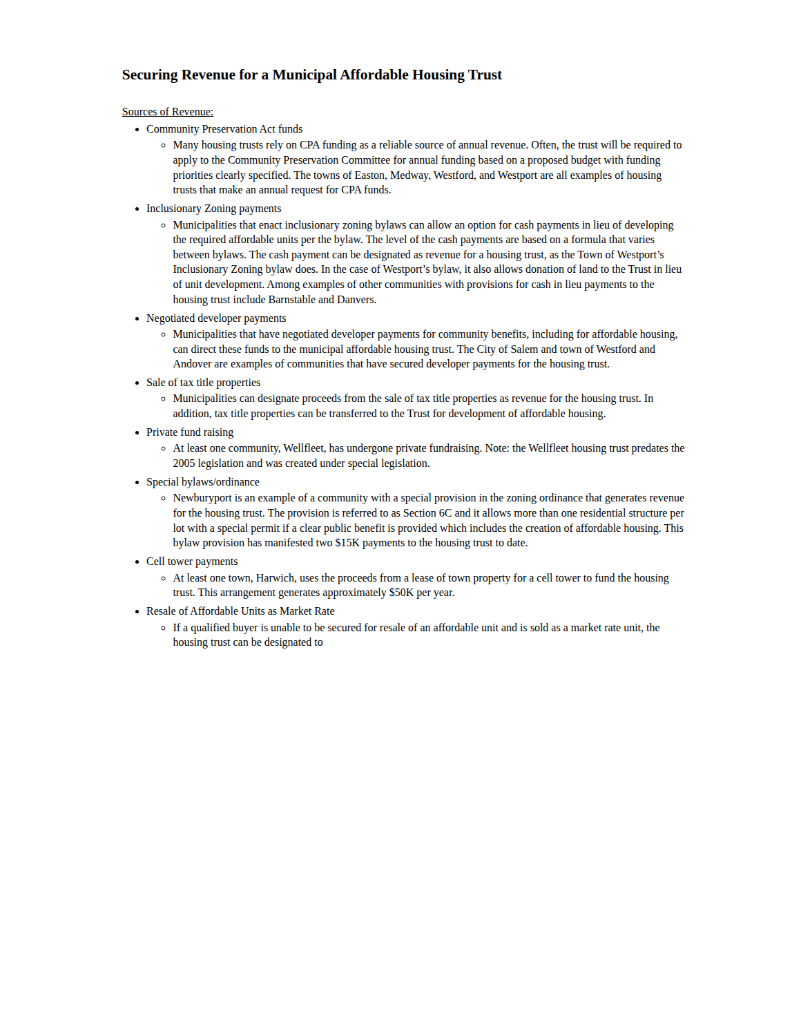Securing Revenue for a Municipal Affordable Housing Trust
Sources of Revenue:
Community Preservation Act funds
Many housing trusts rely on CPA funding as a reliable source of annual revenue. Often, the trust will be required to apply to the Community Preservation Committee for annual funding based on a proposed budget with funding priorities clearly specified. The towns of Easton, Medway, Westford, and Westport are all examples of housing trusts that make an annual request for CPA funds.
Inclusionary Zoning payments
Municipalities that enact inclusionary zoning bylaws can allow an option for cash payments in lieu of developing the required affordable units per the bylaw. The level of the cash payments are based on a formula that varies between bylaws. The cash payment can be designated as revenue for a housing trust, as the Town of Westport’s Inclusionary Zoning bylaw does. In the case of Westport’s bylaw, it also allows donation of land to the Trust in lieu of unit development. Among examples of other communities with provisions for cash in lieu payments to the housing trust include Barnstable and Danvers.
Negotiated developer payments
Municipalities that have negotiated developer payments for community benefits, including for affordable housing, can direct these funds to the municipal affordable housing trust. The City of Salem and town of Westford and Andover are examples of communities that have secured developer payments for the housing trust.
Sale of tax title properties
Municipalities can designate proceeds from the sale of tax title properties as revenue for the housing trust. In addition, tax title properties can be transferred to the Trust for development of affordable housing.
Private fund raising
At least one community, Wellfleet, has undergone private fundraising. Note: the Wellfleet housing trust predates the 2005 legislation and was created under special legislation.
Special bylaws/ordinance
Newburyport is an example of a community with a special provision in the zoning ordinance that generates revenue for the housing trust. The provision is referred to as Section 6C and it allows more than one residential structure per lot with a special permit if a clear public benefit is provided which includes the creation of affordable housing. This bylaw provision has manifested two $15K payments to the housing trust to date.
Cell tower payments
At least one town, Harwich, uses the proceeds from a lease of town property for a cell tower to fund the housing trust. This arrangement generates approximately $50K per year.
Resale of Affordable Units as Market Rate
If a qualified buyer is unable to be secured for resale of an affordable unit and is sold as a market rate unit, the housing trust can be designated to